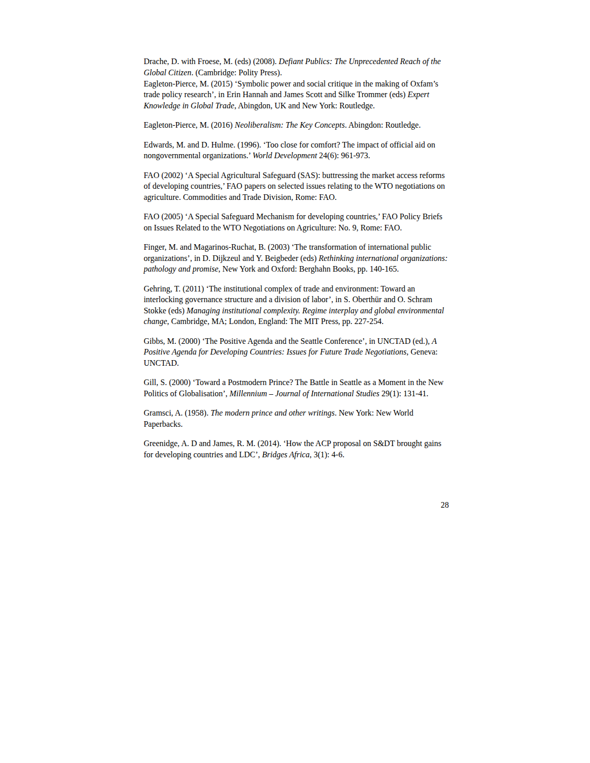Drache, D. with Froese, M. (eds) (2008). Defiant Publics: The Unprecedented Reach of the Global Citizen. (Cambridge: Polity Press).
Eagleton-Pierce, M. (2015) ‘Symbolic power and social critique in the making of Oxfam’s trade policy research’, in Erin Hannah and James Scott and Silke Trommer (eds) Expert Knowledge in Global Trade, Abingdon, UK and New York: Routledge.
Eagleton-Pierce, M. (2016) Neoliberalism: The Key Concepts. Abingdon: Routledge.
Edwards, M. and D. Hulme. (1996). ‘Too close for comfort? The impact of official aid on nongovernmental organizations.’ World Development 24(6): 961-973.
FAO (2002) ‘A Special Agricultural Safeguard (SAS): buttressing the market access reforms of developing countries,’ FAO papers on selected issues relating to the WTO negotiations on agriculture. Commodities and Trade Division, Rome: FAO.
FAO (2005) ‘A Special Safeguard Mechanism for developing countries,’ FAO Policy Briefs on Issues Related to the WTO Negotiations on Agriculture: No. 9, Rome: FAO.
Finger, M. and Magarinos-Ruchat, B. (2003) ‘The transformation of international public organizations’, in D. Dijkzeul and Y. Beigbeder (eds) Rethinking international organizations: pathology and promise, New York and Oxford: Berghahn Books, pp. 140-165.
Gehring, T. (2011) ‘The institutional complex of trade and environment: Toward an interlocking governance structure and a division of labor’, in S. Oberthür and O. Schram Stokke (eds) Managing institutional complexity. Regime interplay and global environmental change, Cambridge, MA; London, England: The MIT Press, pp. 227-254.
Gibbs, M. (2000) ‘The Positive Agenda and the Seattle Conference’, in UNCTAD (ed.), A Positive Agenda for Developing Countries: Issues for Future Trade Negotiations, Geneva: UNCTAD.
Gill, S. (2000) ‘Toward a Postmodern Prince? The Battle in Seattle as a Moment in the New Politics of Globalisation’, Millennium – Journal of International Studies 29(1): 131-41.
Gramsci, A. (1958). The modern prince and other writings. New York: New World Paperbacks.
Greenidge, A. D and James, R. M. (2014). ‘How the ACP proposal on S&DT brought gains for developing countries and LDC’, Bridges Africa, 3(1): 4-6.
28